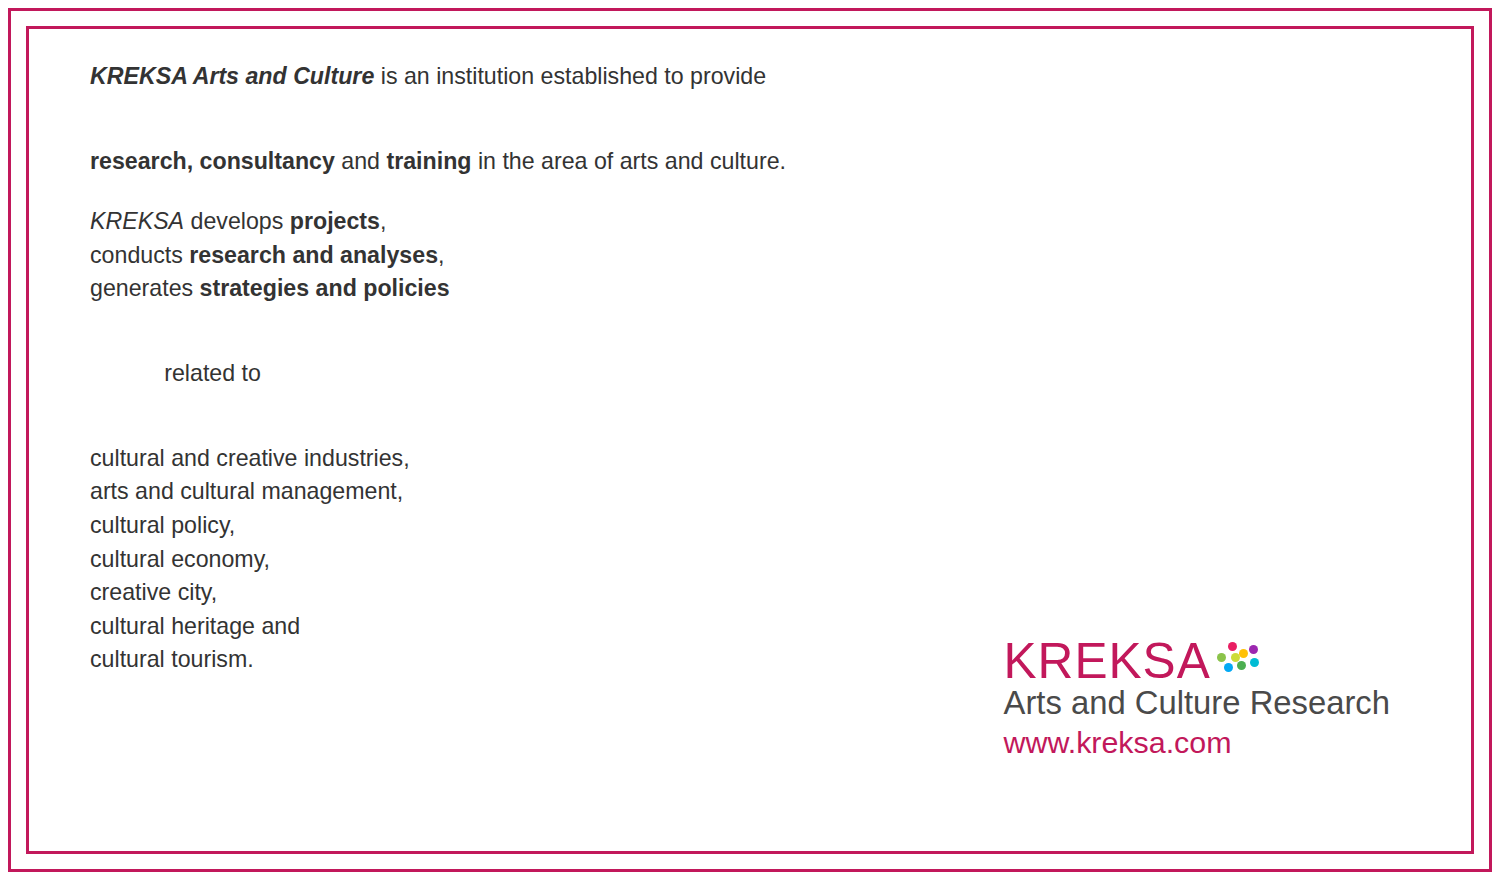KREKSA Arts and Culture is an institution established to provide
research, consultancy and training in the area of arts and culture.
KREKSA develops projects, conducts research and analyses, generates strategies and policies
related to
cultural and creative industries,
arts and cultural management,
cultural policy,
cultural economy,
creative city,
cultural heritage and
cultural tourism.
KREKSA
Arts and Culture Research
www.kreksa.com